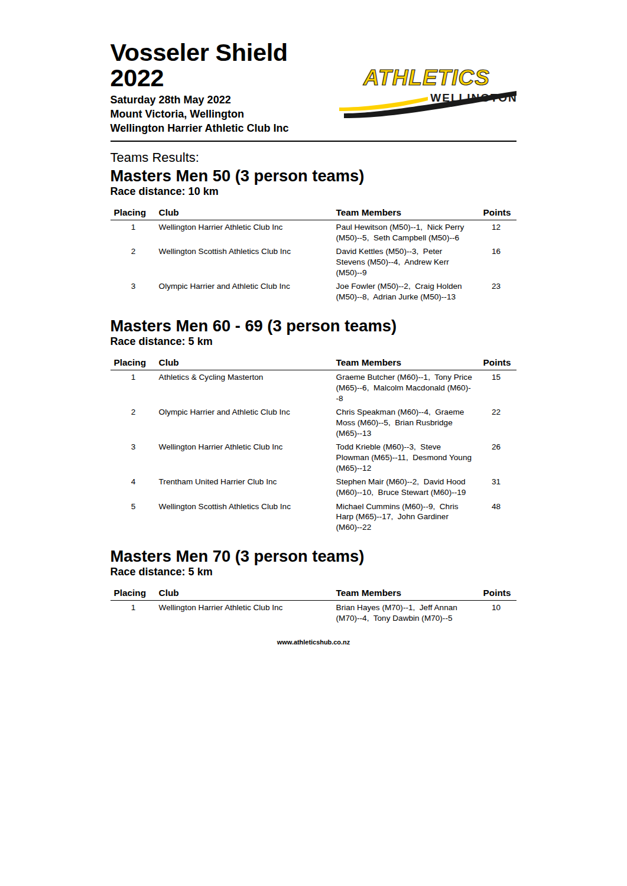Vosseler Shield 2022
Saturday 28th May 2022
Mount Victoria, Wellington
Wellington Harrier Athletic Club Inc
ATHLETICS WELLINGTON
Teams Results:
Masters Men 50 (3 person teams)
Race distance: 10 km
| Placing | Club | Team Members | Points |
| --- | --- | --- | --- |
| 1 | Wellington Harrier Athletic Club Inc | Paul Hewitson (M50)--1, Nick Perry (M50)--5, Seth Campbell (M50)--6 | 12 |
| 2 | Wellington Scottish Athletics Club Inc | David Kettles (M50)--3, Peter Stevens (M50)--4, Andrew Kerr (M50)--9 | 16 |
| 3 | Olympic Harrier and Athletic Club Inc | Joe Fowler (M50)--2, Craig Holden (M50)--8, Adrian Jurke (M50)--13 | 23 |
Masters Men 60 - 69 (3 person teams)
Race distance: 5 km
| Placing | Club | Team Members | Points |
| --- | --- | --- | --- |
| 1 | Athletics & Cycling Masterton | Graeme Butcher (M60)--1, Tony Price (M65)--6, Malcolm Macdonald (M60)--8 | 15 |
| 2 | Olympic Harrier and Athletic Club Inc | Chris Speakman (M60)--4, Graeme Moss (M60)--5, Brian Rusbridge (M65)--13 | 22 |
| 3 | Wellington Harrier Athletic Club Inc | Todd Krieble (M60)--3, Steve Plowman (M65)--11, Desmond Young (M65)--12 | 26 |
| 4 | Trentham United Harrier Club Inc | Stephen Mair (M60)--2, David Hood (M60)--10, Bruce Stewart (M60)--19 | 31 |
| 5 | Wellington Scottish Athletics Club Inc | Michael Cummins (M60)--9, Chris Harp (M65)--17, John Gardiner (M60)--22 | 48 |
Masters Men 70 (3 person teams)
Race distance: 5 km
| Placing | Club | Team Members | Points |
| --- | --- | --- | --- |
| 1 | Wellington Harrier Athletic Club Inc | Brian Hayes (M70)--1, Jeff Annan (M70)--4, Tony Dawbin (M70)--5 | 10 |
www.athleticshub.co.nz